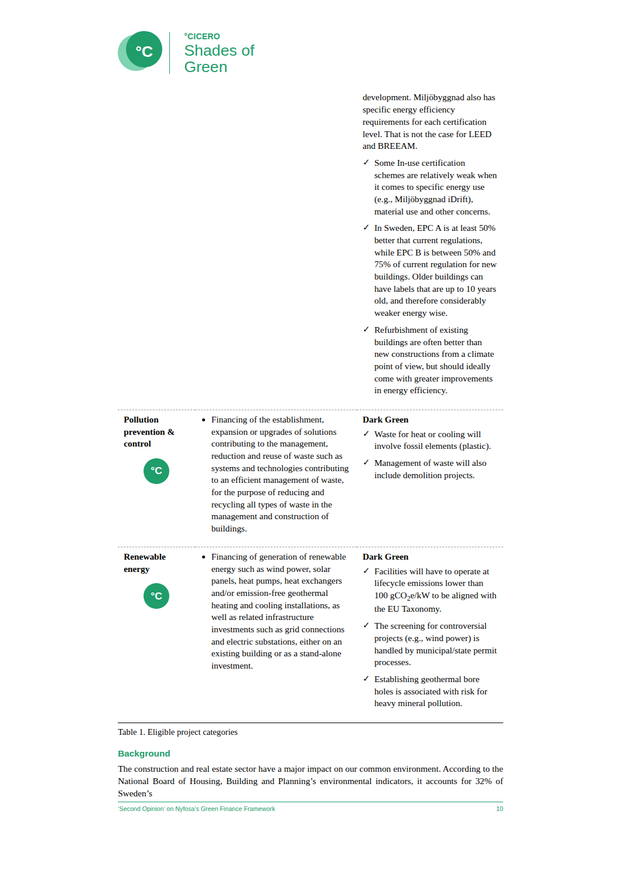°C
°CICERO
Shades of
Green
| | | development. Miljöbyggnad also has specific energy efficiency requirements for each certification level. That is not the case for LEED and BREEAM. Some In-use certification schemes are relatively weak when it comes to specific energy use (e.g., Miljöbyggnad iDrift), material use and other concerns. In Sweden, EPC A is at least 50% better that current regulations, while EPC B is between 50% and 75% of current regulation for new buildings. Older buildings can have labels that are up to 10 years old, and therefore considerably weaker energy wise. Refurbishment of existing buildings are often better than new constructions from a climate point of view, but should ideally come with greater improvements in energy efficiency. |
| Pollution prevention & control °C | Financing of the establishment, expansion or upgrades of solutions contributing to the management, reduction and reuse of waste such as systems and technologies contributing to an efficient management of waste, for the purpose of reducing and recycling all types of waste in the management and construction of buildings. | Dark Green Waste for heat or cooling will involve fossil elements (plastic). Management of waste will also include demolition projects. |
| Renewable energy °C | Financing of generation of renewable energy such as wind power, solar panels, heat pumps, heat exchangers and/or emission-free geothermal heating and cooling installations, as well as related infrastructure investments such as grid connections and electric substations, either on an existing building or as a stand-alone investment. | Dark Green Facilities will have to operate at lifecycle emissions lower than 100 gCO 2 e/kW to be aligned with the EU Taxonomy. The screening for controversial projects (e.g., wind power) is handled by municipal/state permit processes. Establishing geothermal bore holes is associated with risk for heavy mineral pollution. |
Table 1. Eligible project categories
Background
The construction and real estate sector have a major impact on our common environment. According to the National Board of Housing, Building and Planning’s environmental indicators, it accounts for 32% of Sweden’s
‘Second Opinion’ on Nyfosa’s Green Finance Framework
10